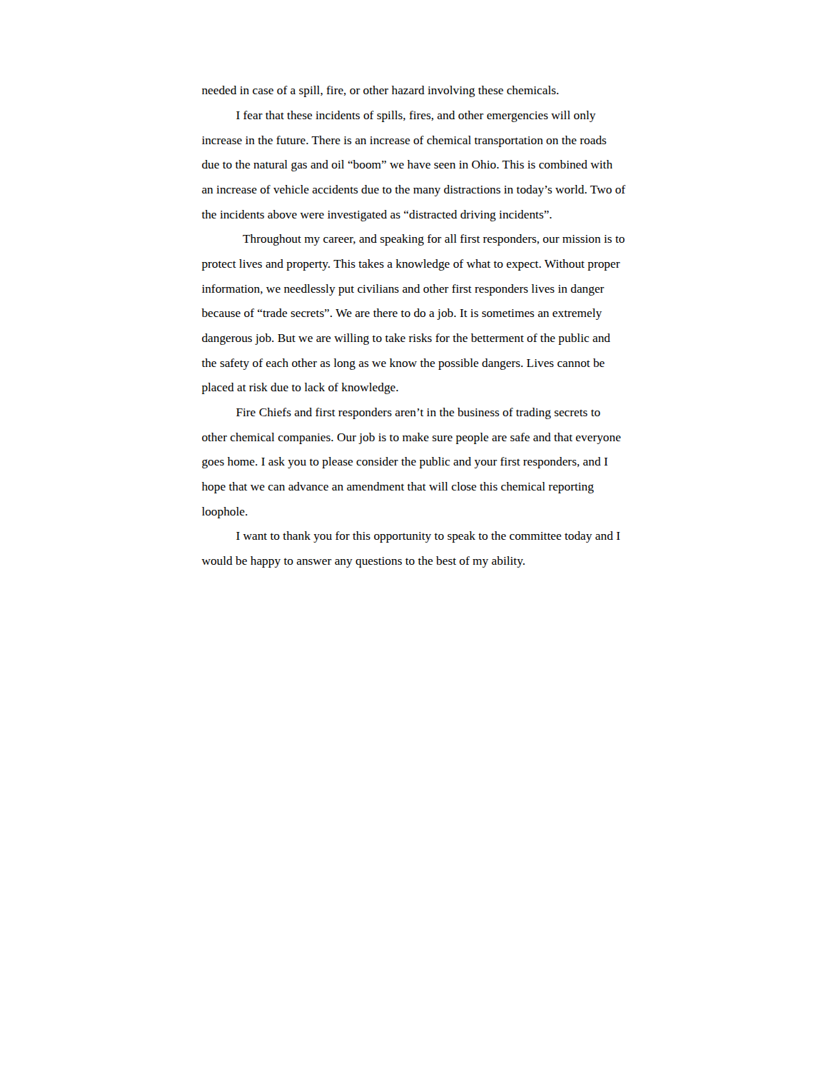needed in case of a spill, fire, or other hazard involving these chemicals.
I fear that these incidents of spills, fires, and other emergencies will only increase in the future. There is an increase of chemical transportation on the roads due to the natural gas and oil “boom” we have seen in Ohio. This is combined with an increase of vehicle accidents due to the many distractions in today’s world. Two of the incidents above were investigated as “distracted driving incidents”.
Throughout my career, and speaking for all first responders, our mission is to protect lives and property. This takes a knowledge of what to expect. Without proper information, we needlessly put civilians and other first responders lives in danger because of “trade secrets”. We are there to do a job. It is sometimes an extremely dangerous job. But we are willing to take risks for the betterment of the public and the safety of each other as long as we know the possible dangers. Lives cannot be placed at risk due to lack of knowledge.
Fire Chiefs and first responders aren’t in the business of trading secrets to other chemical companies. Our job is to make sure people are safe and that everyone goes home. I ask you to please consider the public and your first responders, and I hope that we can advance an amendment that will close this chemical reporting loophole.
I want to thank you for this opportunity to speak to the committee today and I would be happy to answer any questions to the best of my ability.